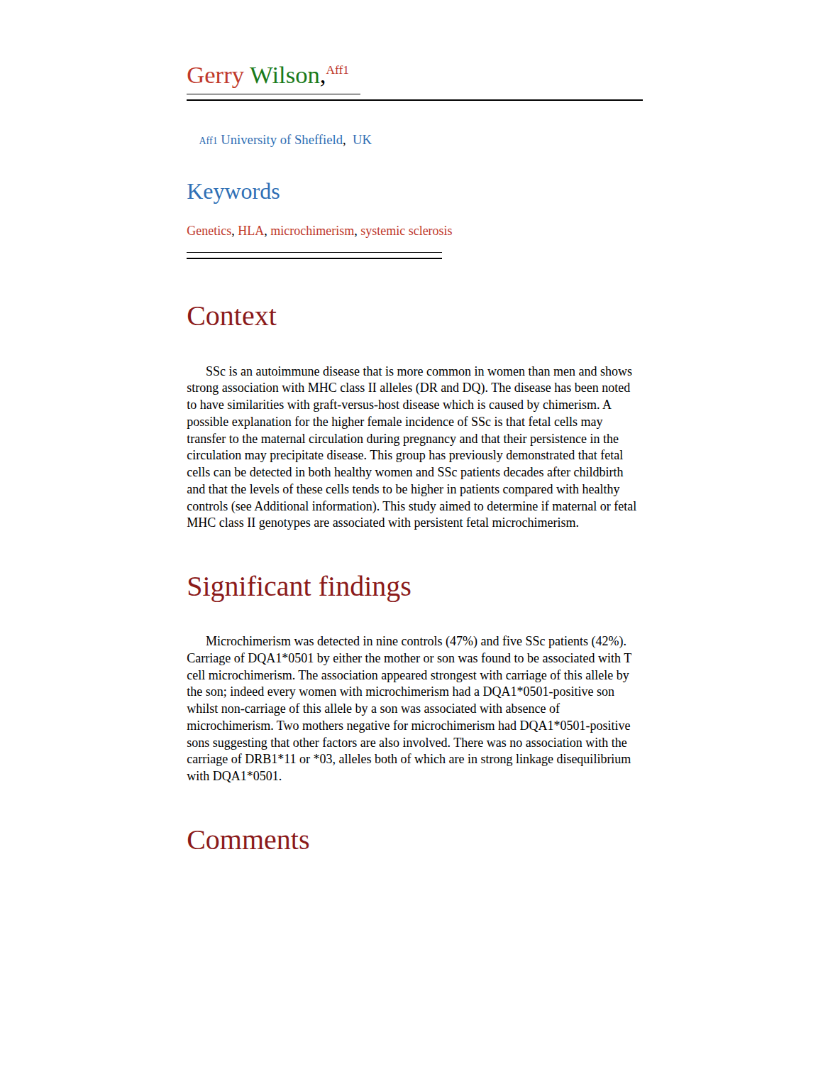Gerry Wilson,Aff1
Aff1 University of Sheffield, UK
Keywords
Genetics, HLA, microchimerism, systemic sclerosis
Context
SSc is an autoimmune disease that is more common in women than men and shows strong association with MHC class II alleles (DR and DQ). The disease has been noted to have similarities with graft-versus-host disease which is caused by chimerism. A possible explanation for the higher female incidence of SSc is that fetal cells may transfer to the maternal circulation during pregnancy and that their persistence in the circulation may precipitate disease. This group has previously demonstrated that fetal cells can be detected in both healthy women and SSc patients decades after childbirth and that the levels of these cells tends to be higher in patients compared with healthy controls (see Additional information). This study aimed to determine if maternal or fetal MHC class II genotypes are associated with persistent fetal microchimerism.
Significant findings
Microchimerism was detected in nine controls (47%) and five SSc patients (42%). Carriage of DQA1*0501 by either the mother or son was found to be associated with T cell microchimerism. The association appeared strongest with carriage of this allele by the son; indeed every women with microchimerism had a DQA1*0501-positive son whilst non-carriage of this allele by a son was associated with absence of microchimerism. Two mothers negative for microchimerism had DQA1*0501-positive sons suggesting that other factors are also involved. There was no association with the carriage of DRB1*11 or *03, alleles both of which are in strong linkage disequilibrium with DQA1*0501.
Comments